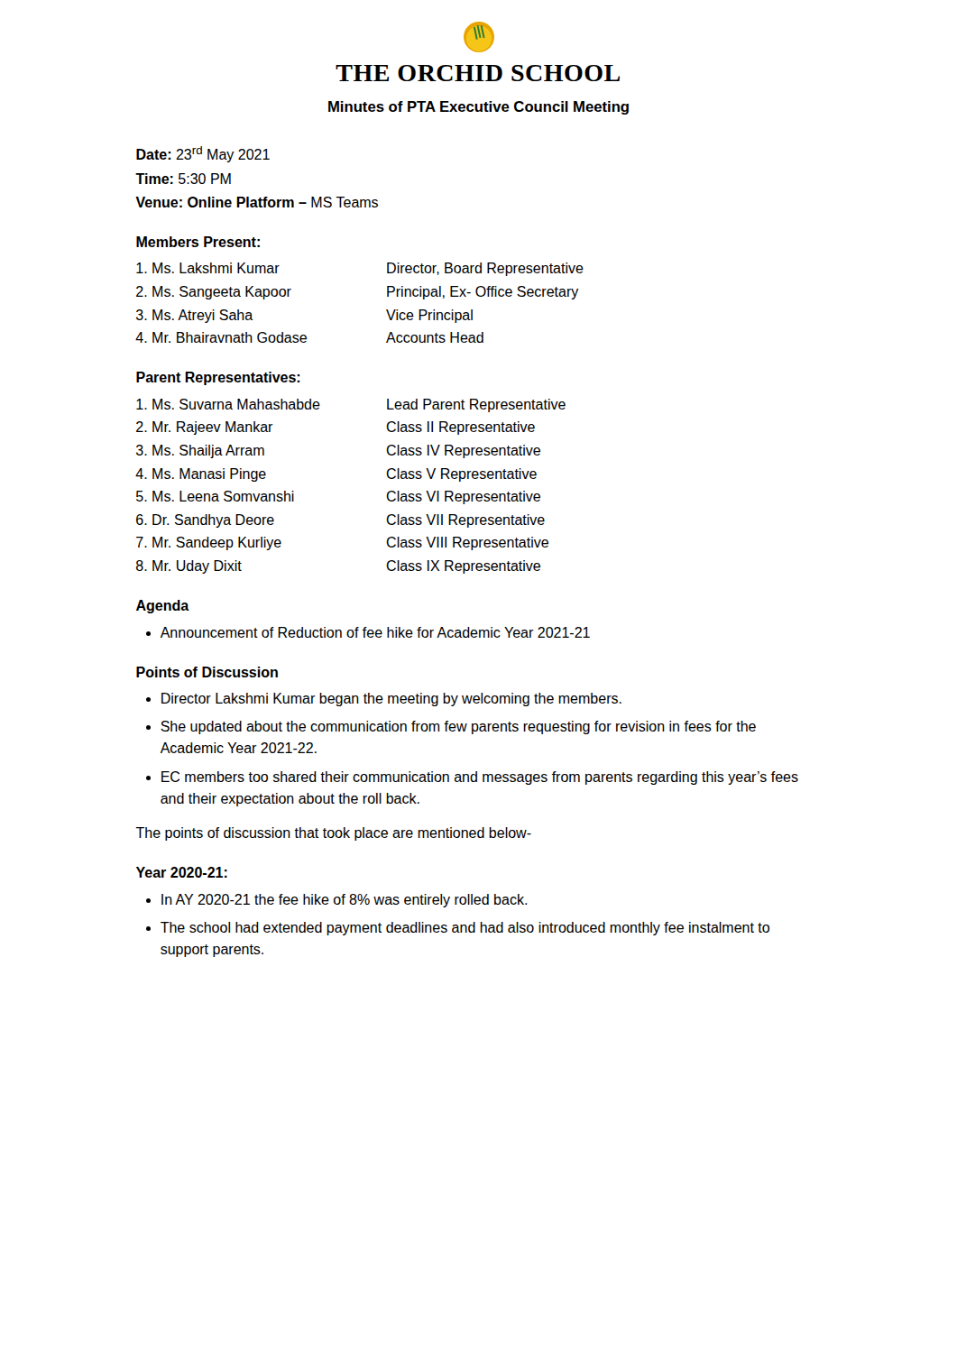THE ORCHID SCHOOL
Minutes of PTA Executive Council Meeting
Date: 23rd May 2021
Time: 5:30 PM
Venue: Online Platform – MS Teams
Members Present:
Ms. Lakshmi Kumar Director, Board Representative
Ms. Sangeeta Kapoor Principal, Ex- Office Secretary
Ms. Atreyi Saha Vice Principal
Mr. Bhairavnath Godase Accounts Head
Parent Representatives:
Ms. Suvarna Mahashabde Lead Parent Representative
Mr. Rajeev Mankar Class II Representative
Ms. Shailja Arram Class IV Representative
Ms. Manasi Pinge Class V Representative
Ms. Leena Somvanshi Class VI Representative
Dr. Sandhya Deore Class VII Representative
Mr. Sandeep Kurliye Class VIII Representative
Mr. Uday Dixit Class IX Representative
Agenda
Announcement of Reduction of fee hike for Academic Year 2021-21
Points of Discussion
Director Lakshmi Kumar began the meeting by welcoming the members.
She updated about the communication from few parents requesting for revision in fees for the Academic Year 2021-22.
EC members too shared their communication and messages from parents regarding this year’s fees and their expectation about the roll back.
The points of discussion that took place are mentioned below-
Year 2020-21:
In AY 2020-21 the fee hike of 8% was entirely rolled back.
The school had extended payment deadlines and had also introduced monthly fee instalment to support parents.